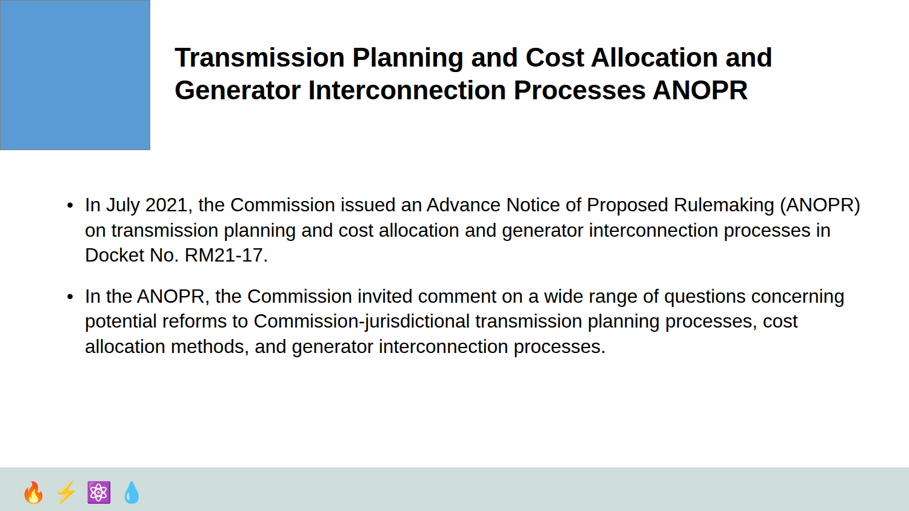Transmission Planning and Cost Allocation and Generator Interconnection Processes ANOPR
In July 2021, the Commission issued an Advance Notice of Proposed Rulemaking (ANOPR) on transmission planning and cost allocation and generator interconnection processes in Docket No. RM21-17.
In the ANOPR, the Commission invited comment on a wide range of questions concerning potential reforms to Commission-jurisdictional transmission planning processes, cost allocation methods, and generator interconnection processes.
🔥⚡⚛️💧